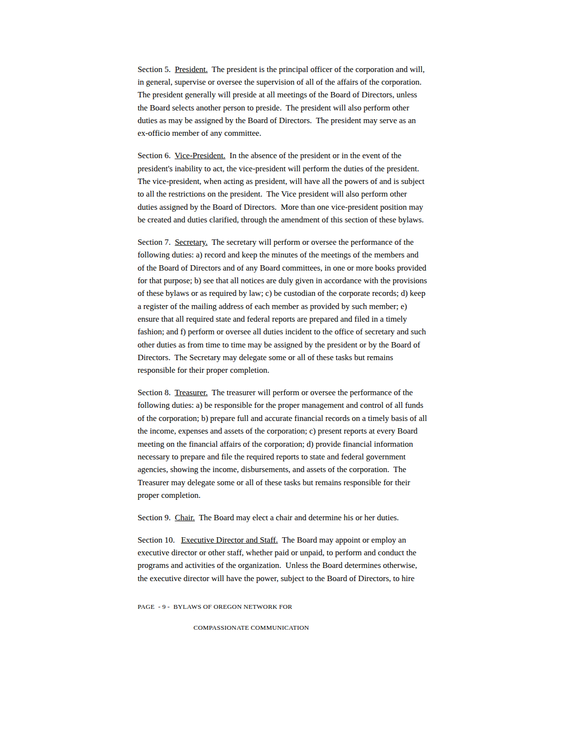Section 5. President. The president is the principal officer of the corporation and will, in general, supervise or oversee the supervision of all of the affairs of the corporation. The president generally will preside at all meetings of the Board of Directors, unless the Board selects another person to preside. The president will also perform other duties as may be assigned by the Board of Directors. The president may serve as an ex-officio member of any committee.
Section 6. Vice-President. In the absence of the president or in the event of the president's inability to act, the vice-president will perform the duties of the president. The vice-president, when acting as president, will have all the powers of and is subject to all the restrictions on the president. The Vice president will also perform other duties assigned by the Board of Directors. More than one vice-president position may be created and duties clarified, through the amendment of this section of these bylaws.
Section 7. Secretary. The secretary will perform or oversee the performance of the following duties: a) record and keep the minutes of the meetings of the members and of the Board of Directors and of any Board committees, in one or more books provided for that purpose; b) see that all notices are duly given in accordance with the provisions of these bylaws or as required by law; c) be custodian of the corporate records; d) keep a register of the mailing address of each member as provided by such member; e) ensure that all required state and federal reports are prepared and filed in a timely fashion; and f) perform or oversee all duties incident to the office of secretary and such other duties as from time to time may be assigned by the president or by the Board of Directors. The Secretary may delegate some or all of these tasks but remains responsible for their proper completion.
Section 8. Treasurer. The treasurer will perform or oversee the performance of the following duties: a) be responsible for the proper management and control of all funds of the corporation; b) prepare full and accurate financial records on a timely basis of all the income, expenses and assets of the corporation; c) present reports at every Board meeting on the financial affairs of the corporation; d) provide financial information necessary to prepare and file the required reports to state and federal government agencies, showing the income, disbursements, and assets of the corporation. The Treasurer may delegate some or all of these tasks but remains responsible for their proper completion.
Section 9. Chair. The Board may elect a chair and determine his or her duties.
Section 10. Executive Director and Staff. The Board may appoint or employ an executive director or other staff, whether paid or unpaid, to perform and conduct the programs and activities of the organization. Unless the Board determines otherwise, the executive director will have the power, subject to the Board of Directors, to hire
PAGE - 9 - BYLAWS OF OREGON NETWORK FOR
COMPASSIONATE COMMUNICATION